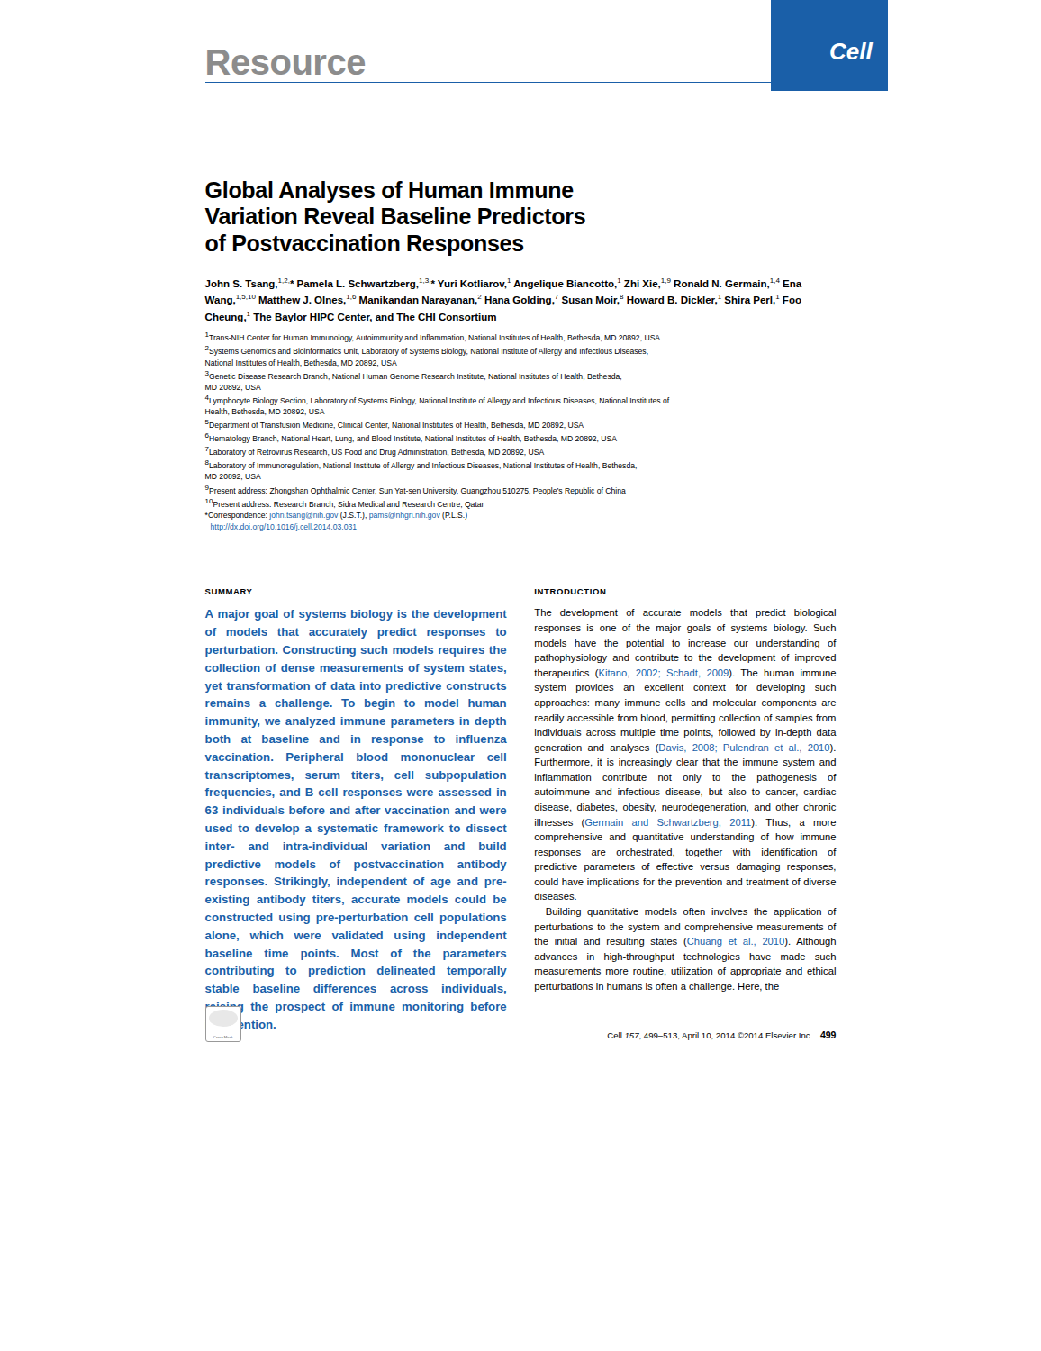Cell
Resource
Global Analyses of Human Immune
Variation Reveal Baseline Predictors
of Postvaccination Responses
John S. Tsang,1,2,* Pamela L. Schwartzberg,1,3,* Yuri Kotliarov,1 Angelique Biancotto,1 Zhi Xie,1,9 Ronald N. Germain,1,4 Ena Wang,1,5,10 Matthew J. Olnes,1,6 Manikandan Narayanan,2 Hana Golding,7 Susan Moir,8 Howard B. Dickler,1 Shira Perl,1 Foo Cheung,1 The Baylor HIPC Center, and The CHI Consortium
1Trans-NIH Center for Human Immunology, Autoimmunity and Inflammation, National Institutes of Health, Bethesda, MD 20892, USA
2Systems Genomics and Bioinformatics Unit, Laboratory of Systems Biology, National Institute of Allergy and Infectious Diseases,
National Institutes of Health, Bethesda, MD 20892, USA
3Genetic Disease Research Branch, National Human Genome Research Institute, National Institutes of Health, Bethesda,
MD 20892, USA
4Lymphocyte Biology Section, Laboratory of Systems Biology, National Institute of Allergy and Infectious Diseases, National Institutes of
Health, Bethesda, MD 20892, USA
5Department of Transfusion Medicine, Clinical Center, National Institutes of Health, Bethesda, MD 20892, USA
6Hematology Branch, National Heart, Lung, and Blood Institute, National Institutes of Health, Bethesda, MD 20892, USA
7Laboratory of Retrovirus Research, US Food and Drug Administration, Bethesda, MD 20892, USA
8Laboratory of Immunoregulation, National Institute of Allergy and Infectious Diseases, National Institutes of Health, Bethesda,
MD 20892, USA
9Present address: Zhongshan Ophthalmic Center, Sun Yat-sen University, Guangzhou 510275, People’s Republic of China
10Present address: Research Branch, Sidra Medical and Research Centre, Qatar
*Correspondence: john.tsang@nih.gov (J.S.T.), pams@nhgri.nih.gov (P.L.S.)
http://dx.doi.org/10.1016/j.cell.2014.03.031
SUMMARY
A major goal of systems biology is the development of models that accurately predict responses to perturbation. Constructing such models requires the collection of dense measurements of system states, yet transformation of data into predictive constructs remains a challenge. To begin to model human immunity, we analyzed immune parameters in depth both at baseline and in response to influenza vaccination. Peripheral blood mononuclear cell transcriptomes, serum titers, cell subpopulation frequencies, and B cell responses were assessed in 63 individuals before and after vaccination and were used to develop a systematic framework to dissect inter- and intra-individual variation and build predictive models of postvaccination antibody responses. Strikingly, independent of age and pre-existing antibody titers, accurate models could be constructed using pre-perturbation cell populations alone, which were validated using independent baseline time points. Most of the parameters contributing to prediction delineated temporally stable baseline differences across individuals, raising the prospect of immune monitoring before intervention.
INTRODUCTION
The development of accurate models that predict biological responses is one of the major goals of systems biology. Such models have the potential to increase our understanding of pathophysiology and contribute to the development of improved therapeutics (Kitano, 2002; Schadt, 2009). The human immune system provides an excellent context for developing such approaches: many immune cells and molecular components are readily accessible from blood, permitting collection of samples from individuals across multiple time points, followed by in-depth data generation and analyses (Davis, 2008; Pulendran et al., 2010). Furthermore, it is increasingly clear that the immune system and inflammation contribute not only to the pathogenesis of autoimmune and infectious disease, but also to cancer, cardiac disease, diabetes, obesity, neurodegeneration, and other chronic illnesses (Germain and Schwartzberg, 2011). Thus, a more comprehensive and quantitative understanding of how immune responses are orchestrated, together with identification of predictive parameters of effective versus damaging responses, could have implications for the prevention and treatment of diverse diseases.
Building quantitative models often involves the application of perturbations to the system and comprehensive measurements of the initial and resulting states (Chuang et al., 2010). Although advances in high-throughput technologies have made such measurements more routine, utilization of appropriate and ethical perturbations in humans is often a challenge. Here, the
CrossMark
Cell 157, 499–513, April 10, 2014 ©2014 Elsevier Inc. 499